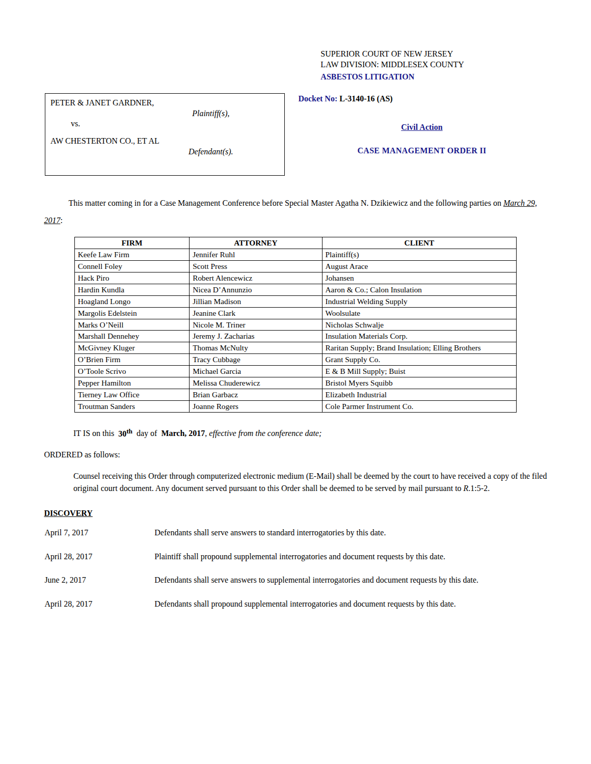SUPERIOR COURT OF NEW JERSEY
LAW DIVISION: MIDDLESEX COUNTY
ASBESTOS LITIGATION
| PETER & JANET GARDNER, Plaintiff(s), vs. AW CHESTERTON CO., et al Defendant(s). | Docket No: L-3140-16 (AS) Civil Action CASE MANAGEMENT ORDER II |
This matter coming in for a Case Management Conference before Special Master Agatha N. Dzikiewicz and the following parties on March 29, 2017:
| FIRM | ATTORNEY | CLIENT |
| --- | --- | --- |
| Keefe Law Firm | Jennifer Ruhl | Plaintiff(s) |
| Connell Foley | Scott Press | August Arace |
| Hack Piro | Robert Alencewicz | Johansen |
| Hardin Kundla | Nicea D’Annunzio | Aaron & Co.; Calon Insulation |
| Hoagland Longo | Jillian Madison | Industrial Welding Supply |
| Margolis Edelstein | Jeanine Clark | Woolsulate |
| Marks O’Neill | Nicole M. Triner | Nicholas Schwalje |
| Marshall Dennehey | Jeremy J. Zacharias | Insulation Materials Corp. |
| McGivney Kluger | Thomas McNulty | Raritan Supply; Brand Insulation; Elling Brothers |
| O’Brien Firm | Tracy Cubbage | Grant Supply Co. |
| O’Toole Scrivo | Michael Garcia | E & B Mill Supply; Buist |
| Pepper Hamilton | Melissa Chuderewicz | Bristol Myers Squibb |
| Tierney Law Office | Brian Garbacz | Elizabeth Industrial |
| Troutman Sanders | Joanne Rogers | Cole Parmer Instrument Co. |
IT IS on this 30th day of March, 2017, effective from the conference date;
ORDERED as follows:
Counsel receiving this Order through computerized electronic medium (E-Mail) shall be deemed by the court to have received a copy of the filed original court document. Any document served pursuant to this Order shall be deemed to be served by mail pursuant to R.1:5-2.
DISCOVERY
| April 7, 2017 | Defendants shall serve answers to standard interrogatories by this date. |
| April 28, 2017 | Plaintiff shall propound supplemental interrogatories and document requests by this date. |
| June 2, 2017 | Defendants shall serve answers to supplemental interrogatories and document requests by this date. |
| April 28, 2017 | Defendants shall propound supplemental interrogatories and document requests by this date. |